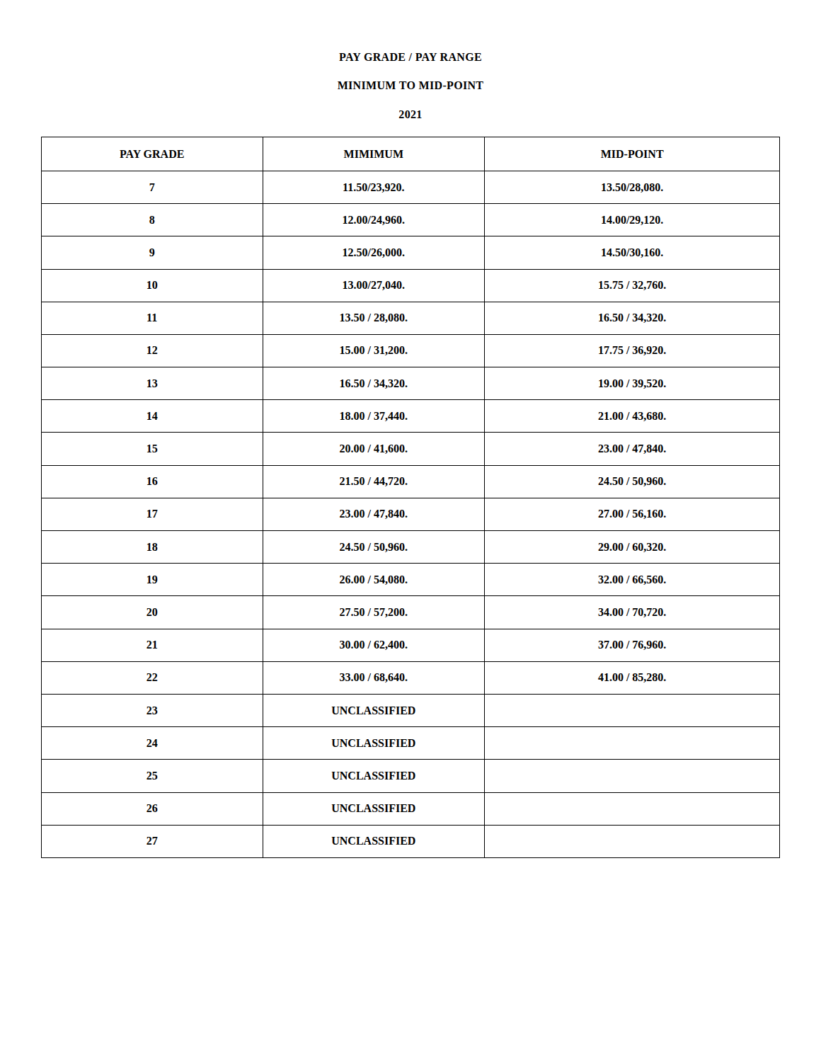PAY GRADE / PAY RANGE
MINIMUM TO MID-POINT
2021
| PAY GRADE | MIMIMUM | MID-POINT |
| --- | --- | --- |
| 7 | 11.50/23,920. | 13.50/28,080. |
| 8 | 12.00/24,960. | 14.00/29,120. |
| 9 | 12.50/26,000. | 14.50/30,160. |
| 10 | 13.00/27,040. | 15.75 / 32,760. |
| 11 | 13.50 / 28,080. | 16.50 / 34,320. |
| 12 | 15.00 / 31,200. | 17.75 / 36,920. |
| 13 | 16.50 / 34,320. | 19.00 / 39,520. |
| 14 | 18.00 / 37,440. | 21.00 / 43,680. |
| 15 | 20.00 / 41,600. | 23.00 / 47,840. |
| 16 | 21.50 / 44,720. | 24.50 / 50,960. |
| 17 | 23.00 / 47,840. | 27.00 / 56,160. |
| 18 | 24.50 / 50,960. | 29.00 / 60,320. |
| 19 | 26.00 / 54,080. | 32.00 / 66,560. |
| 20 | 27.50 / 57,200. | 34.00 / 70,720. |
| 21 | 30.00 / 62,400. | 37.00 / 76,960. |
| 22 | 33.00 / 68,640. | 41.00 / 85,280. |
| 23 | UNCLASSIFIED | |
| 24 | UNCLASSIFIED | |
| 25 | UNCLASSIFIED | |
| 26 | UNCLASSIFIED | |
| 27 | UNCLASSIFIED | |